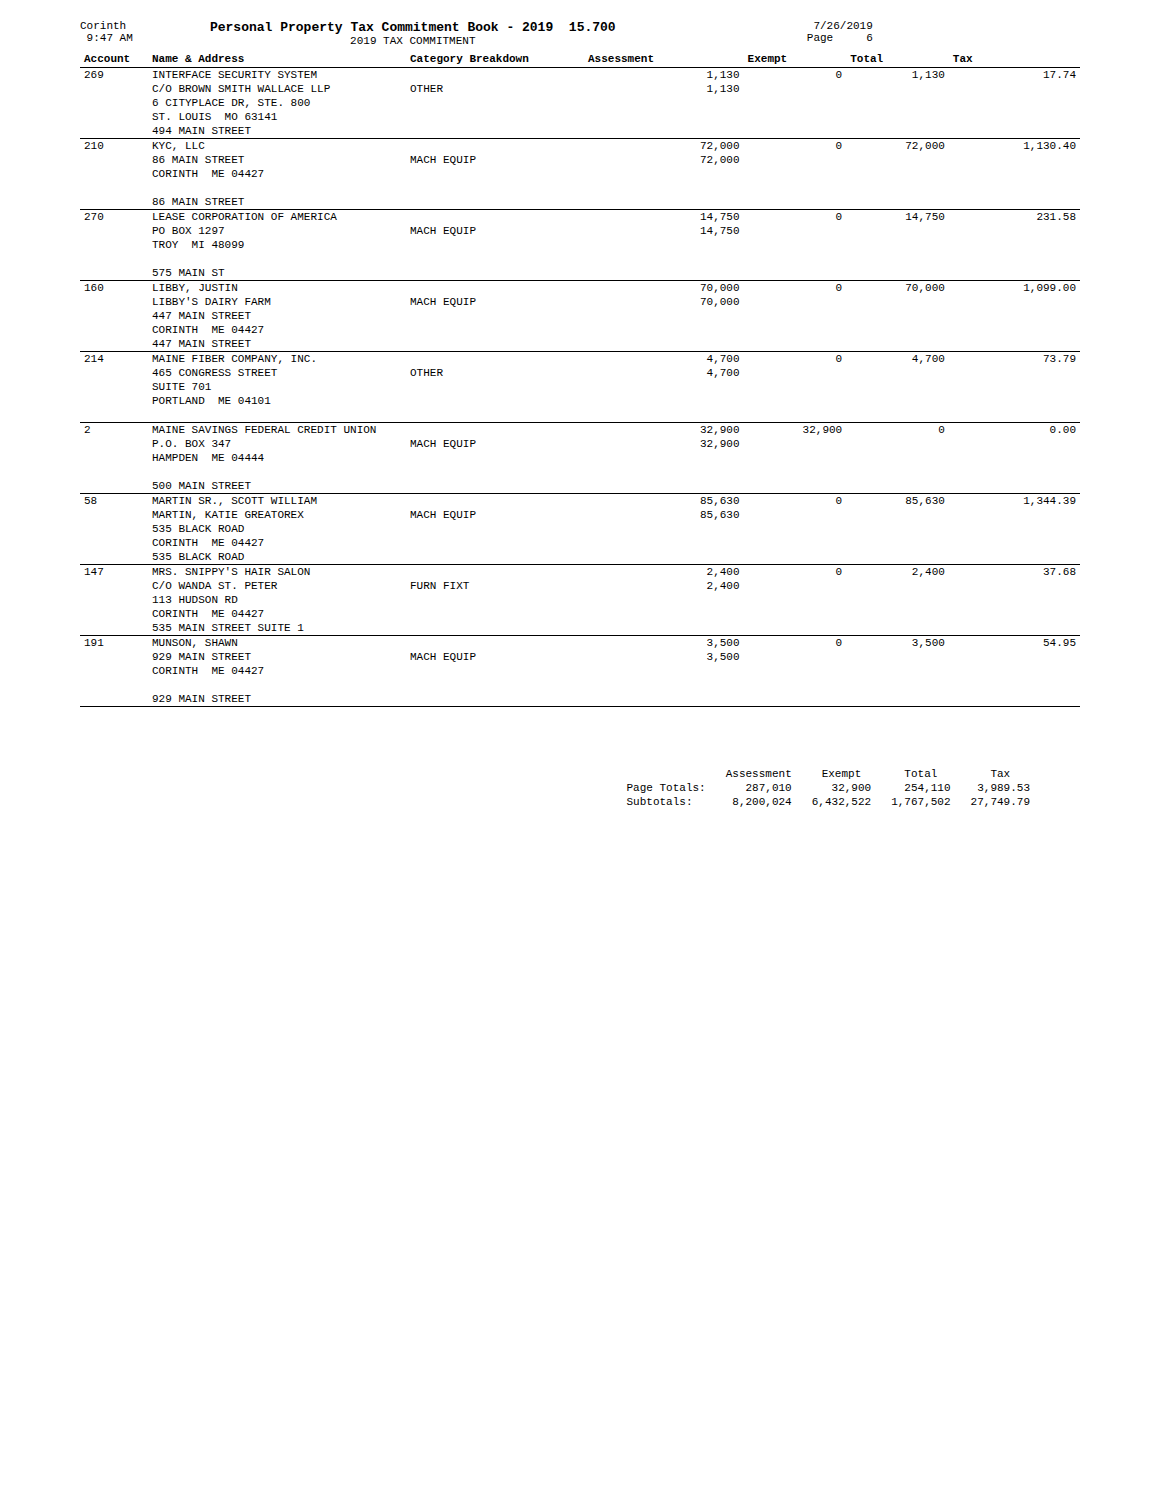Corinth
9:47 AM
Personal Property Tax Commitment Book - 2019 15.700
2019 TAX COMMITMENT
7/26/2019
Page 6
| Account | Name & Address | Category Breakdown | Assessment | Exempt | Total | Tax |
| --- | --- | --- | --- | --- | --- | --- |
| 269 | INTERFACE SECURITY SYSTEM | | 1,130 | 0 | 1,130 | 17.74 |
| | C/O BROWN SMITH WALLACE LLP | OTHER | 1,130 | | | |
| | 6 CITYPLACE DR, STE. 800 | | | | | |
| | ST. LOUIS MO 63141 | | | | | |
| | 494 MAIN STREET | | | | | |
| 210 | KYC, LLC | | 72,000 | 0 | 72,000 | 1,130.40 |
| | 86 MAIN STREET | MACH EQUIP | 72,000 | | | |
| | CORINTH ME 04427 | | | | | |
| | 86 MAIN STREET | | | | | |
| 270 | LEASE CORPORATION OF AMERICA | | 14,750 | 0 | 14,750 | 231.58 |
| | PO BOX 1297 | MACH EQUIP | 14,750 | | | |
| | TROY MI 48099 | | | | | |
| | 575 MAIN ST | | | | | |
| 160 | LIBBY, JUSTIN | | 70,000 | 0 | 70,000 | 1,099.00 |
| | LIBBY'S DAIRY FARM | MACH EQUIP | 70,000 | | | |
| | 447 MAIN STREET | | | | | |
| | CORINTH ME 04427 | | | | | |
| | 447 MAIN STREET | | | | | |
| 214 | MAINE FIBER COMPANY, INC. | | 4,700 | 0 | 4,700 | 73.79 |
| | 465 CONGRESS STREET | OTHER | 4,700 | | | |
| | SUITE 701 | | | | | |
| | PORTLAND ME 04101 | | | | | |
| 2 | MAINE SAVINGS FEDERAL CREDIT UNION | | 32,900 | 32,900 | 0 | 0.00 |
| | P.O. BOX 347 | MACH EQUIP | 32,900 | | | |
| | HAMPDEN ME 04444 | | | | | |
| | 500 MAIN STREET | | | | | |
| 58 | MARTIN SR., SCOTT WILLIAM | | 85,630 | 0 | 85,630 | 1,344.39 |
| | MARTIN, KATIE GREATOREX | MACH EQUIP | 85,630 | | | |
| | 535 BLACK ROAD | | | | | |
| | CORINTH ME 04427 | | | | | |
| | 535 BLACK ROAD | | | | | |
| 147 | MRS. SNIPPY'S HAIR SALON | | 2,400 | 0 | 2,400 | 37.68 |
| | C/O WANDA ST. PETER | FURN FIXT | 2,400 | | | |
| | 113 HUDSON RD | | | | | |
| | CORINTH ME 04427 | | | | | |
| | 535 MAIN STREET SUITE 1 | | | | | |
| 191 | MUNSON, SHAWN | | 3,500 | 0 | 3,500 | 54.95 |
| | 929 MAIN STREET | MACH EQUIP | 3,500 | | | |
| | CORINTH ME 04427 | | | | | |
| | 929 MAIN STREET | | | | | |
| | Assessment | Exempt | Total | Tax |
| Page Totals: | 287,010 | 32,900 | 254,110 | 3,989.53 |
| Subtotals: | 8,200,024 | 6,432,522 | 1,767,502 | 27,749.79 |